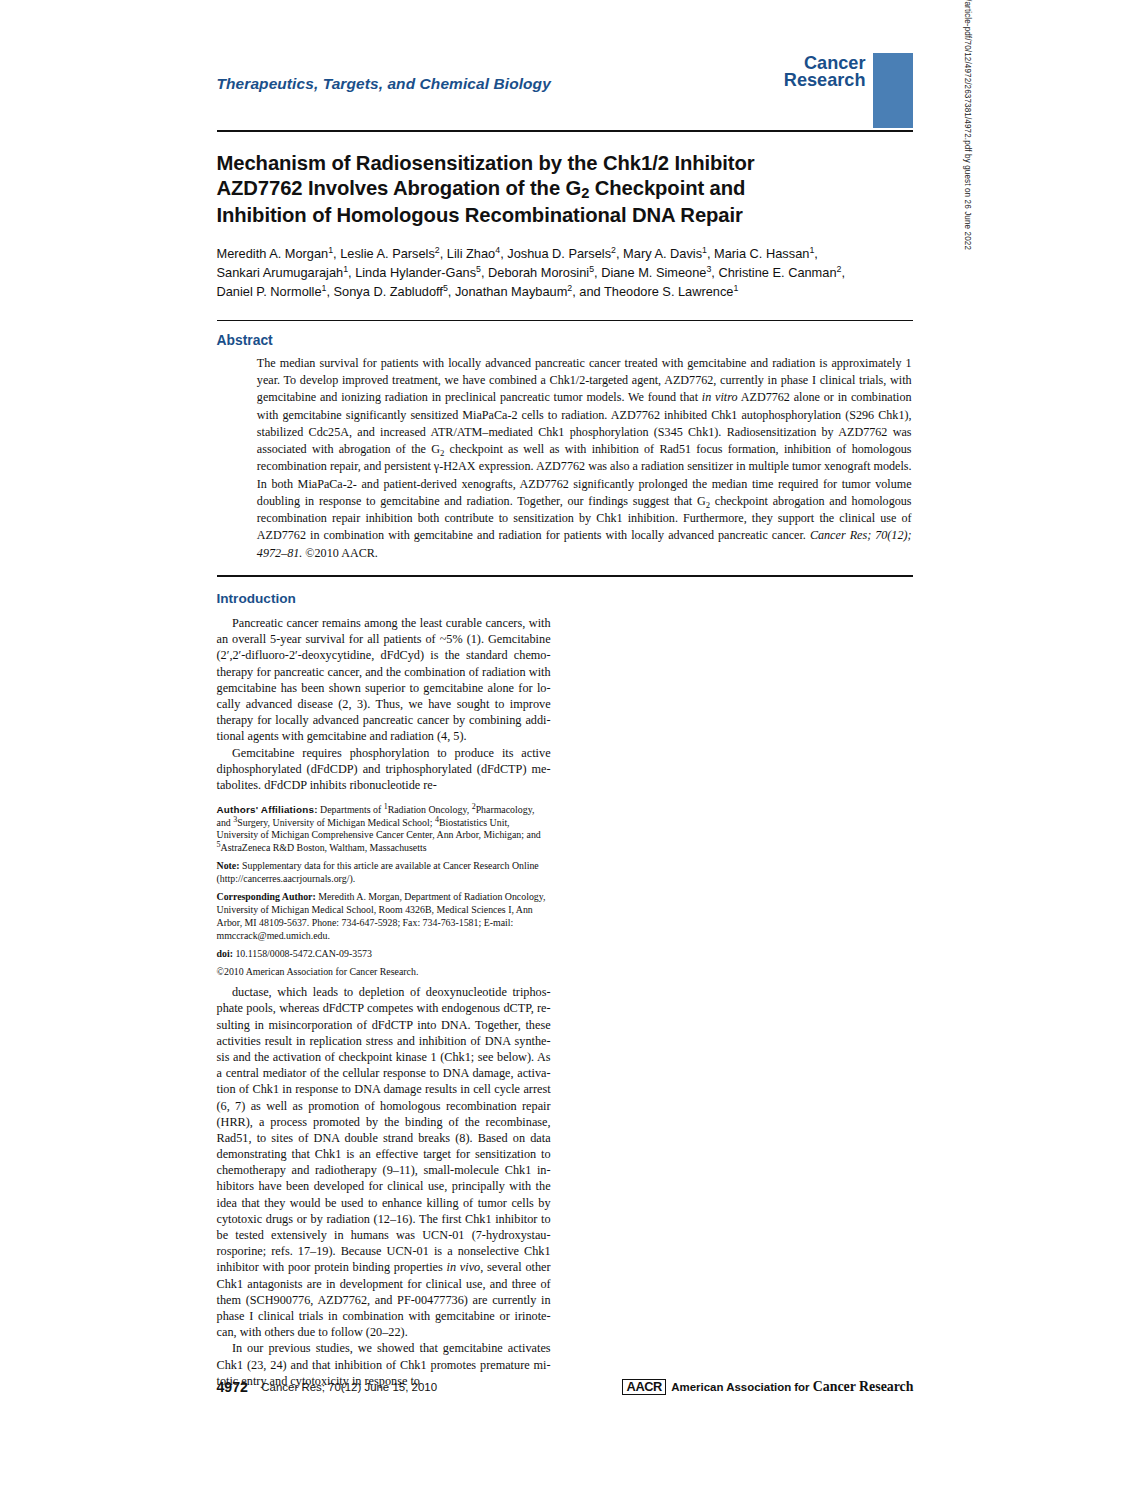Downloaded from http://aacrjournals.org/cancerres/article-pdf/70/12/4972/2637381/4972.pdf by guest on 26 June 2022
Therapeutics, Targets, and Chemical Biology
Cancer
Research
Mechanism of Radiosensitization by the Chk1/2 Inhibitor
AZD7762 Involves Abrogation of the G2 Checkpoint and
Inhibition of Homologous Recombinational DNA Repair
Meredith A. Morgan1, Leslie A. Parsels2, Lili Zhao4, Joshua D. Parsels2, Mary A. Davis1, Maria C. Hassan1,
Sankari Arumugarajah1, Linda Hylander-Gans5, Deborah Morosini5, Diane M. Simeone3, Christine E. Canman2,
Daniel P. Normolle1, Sonya D. Zabludoff5, Jonathan Maybaum2, and Theodore S. Lawrence1
Abstract
The median survival for patients with locally advanced pancreatic cancer treated with gemcitabine and radiation is approximately 1 year. To develop improved treatment, we have combined a Chk1/2-targeted agent, AZD7762, currently in phase I clinical trials, with gemcitabine and ionizing radiation in preclinical pancreatic tumor models. We found that in vitro AZD7762 alone or in combination with gemcitabine significantly sensitized MiaPaCa-2 cells to radiation. AZD7762 inhibited Chk1 autophosphorylation (S296 Chk1), stabilized Cdc25A, and increased ATR/ATM–mediated Chk1 phosphorylation (S345 Chk1). Radiosensitization by AZD7762 was associated with abrogation of the G2 checkpoint as well as with inhibition of Rad51 focus formation, inhibition of homologous recombination repair, and persistent γ-H2AX expression. AZD7762 was also a radiation sensitizer in multiple tumor xenograft models. In both MiaPaCa-2- and patient-derived xenografts, AZD7762 significantly prolonged the median time required for tumor volume doubling in response to gemcitabine and radiation. Together, our findings suggest that G2 checkpoint abrogation and homologous recombination repair inhibition both contribute to sensitization by Chk1 inhibition. Furthermore, they support the clinical use of AZD7762 in combination with gemcitabine and radiation for patients with locally advanced pancreatic cancer. Cancer Res; 70(12); 4972–81. ©2010 AACR.
Introduction
Pancreatic cancer remains among the least curable cancers, with an overall 5-year survival for all patients of ~5% (1). Gemcitabine (2′,2′-difluoro-2′-deoxycytidine, dFdCyd) is the standard chemotherapy for pancreatic cancer, and the combination of radiation with gemcitabine has been shown superior to gemcitabine alone for locally advanced disease (2, 3). Thus, we have sought to improve therapy for locally advanced pancreatic cancer by combining additional agents with gemcitabine and radiation (4, 5).
Gemcitabine requires phosphorylation to produce its active diphosphorylated (dFdCDP) and triphosphorylated (dFdCTP) metabolites. dFdCDP inhibits ribonucleotide re-
Authors' Affiliations: Departments of 1Radiation Oncology, 2Pharmacology, and 3Surgery, University of Michigan Medical School; 4Biostatistics Unit, University of Michigan Comprehensive Cancer Center, Ann Arbor, Michigan; and 5AstraZeneca R&D Boston, Waltham, Massachusetts
Note: Supplementary data for this article are available at Cancer Research Online (http://cancerres.aacrjournals.org/).
Corresponding Author: Meredith A. Morgan, Department of Radiation Oncology, University of Michigan Medical School, Room 4326B, Medical Sciences I, Ann Arbor, MI 48109-5637. Phone: 734-647-5928; Fax: 734-763-1581; E-mail: mmccrack@med.umich.edu.
doi: 10.1158/0008-5472.CAN-09-3573
©2010 American Association for Cancer Research.
ductase, which leads to depletion of deoxynucleotide triphosphate pools, whereas dFdCTP competes with endogenous dCTP, resulting in misincorporation of dFdCTP into DNA. Together, these activities result in replication stress and inhibition of DNA synthesis and the activation of checkpoint kinase 1 (Chk1; see below). As a central mediator of the cellular response to DNA damage, activation of Chk1 in response to DNA damage results in cell cycle arrest (6, 7) as well as promotion of homologous recombination repair (HRR), a process promoted by the binding of the recombinase, Rad51, to sites of DNA double strand breaks (8). Based on data demonstrating that Chk1 is an effective target for sensitization to chemotherapy and radiotherapy (9–11), small-molecule Chk1 inhibitors have been developed for clinical use, principally with the idea that they would be used to enhance killing of tumor cells by cytotoxic drugs or by radiation (12–16). The first Chk1 inhibitor to be tested extensively in humans was UCN-01 (7-hydroxystaurosporine; refs. 17–19). Because UCN-01 is a nonselective Chk1 inhibitor with poor protein binding properties in vivo, several other Chk1 antagonists are in development for clinical use, and three of them (SCH900776, AZD7762, and PF-00477736) are currently in phase I clinical trials in combination with gemcitabine or irinotecan, with others due to follow (20–22).
In our previous studies, we showed that gemcitabine activates Chk1 (23, 24) and that inhibition of Chk1 promotes premature mitotic entry and cytotoxicity in response to
4972
Cancer Res; 70(12) June 15, 2010
AACR
American Association for Cancer Research